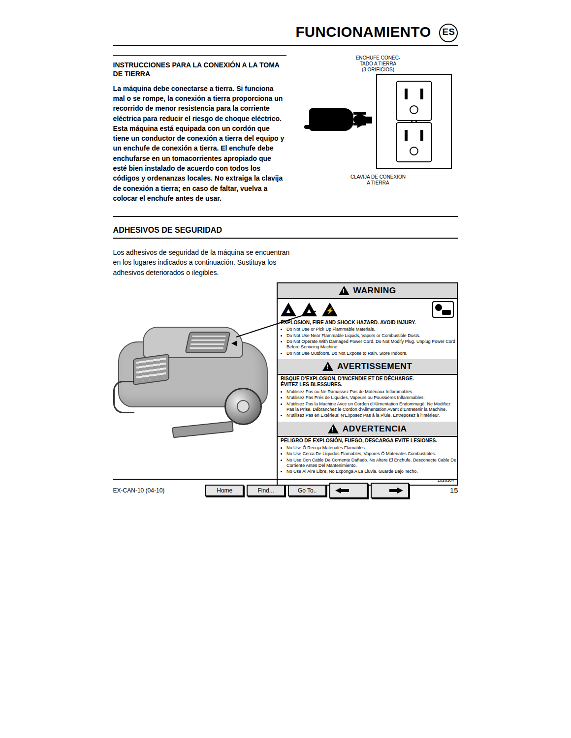FUNCIONAMIENTO ES
Instrucciones para la conexión a la toma de tierra
La máquina debe conectarse a tierra. Si funciona mal o se rompe, la conexión a tierra proporciona un recorrido de menor resistencia para la corriente eléctrica para reducir el riesgo de choque eléctrico. Esta máquina está equipada con un cordón que tiene un conductor de conexión a tierra del equipo y un enchufe de conexión a tierra. El enchufe debe enchufarse en un tomacorrientes apropiado que esté bien instalado de acuerdo con todos los códigos y ordenanzas locales. No extraiga la clavija de conexión a tierra; en caso de faltar, vuelva a colocar el enchufe antes de usar.
ENCHUFE CONEC-
TADO A TIERRA
(3 ORIFICIOS)
CLAVIJA DE CONEXION
A TIERRA
ADHESIVOS DE SEGURIDAD
Los adhesivos de seguridad de la máquina se encuentran en los lugares indicados a continuación. Sustituya los adhesivos deteriorados o ilegibles.
WARNING
▲
▲
⚡
EXPLOSION, FIRE AND SHOCK HAZARD. AVOID INJURY.
Do Not Use or Pick Up Flammable Materials.
Do Not Use Near Flammable Liquids, Vapors or Combustible Dusts.
Do Not Operate With Damaged Power Cord. Do Not Modify Plug. Unplug Power Cord Before Servicing Machine.
Do Not Use Outdoors. Do Not Expose to Rain. Store Indoors.
AVERTISSEMENT
RISQUE D’EXPLOSION, D’INCENDIE ET DE DÉCHARGE.
ÉVITEZ LES BLESSURES.
N’utilisez Pas ou Ne Ramassez Pas de Matériaux Inflammables.
N’utilisez Pas Prés de Liquides, Vapeurs ou Poussières Inflammables.
N’utilisez Pas la Machine Avec un Cordon d’Alimentation Endommagé. Ne Modifiez Pas la Prise. Débranchez le Cordon d’Alimentation Avant d’Entretenir la Machine.
N’utilisez Pas en Extérieur. N’Exposez Pas à la Pluie. Entreposez à l’Intérieur.
ADVERTENCIA
PELIGRO DE EXPLOSIÓN, FUEGO, DESCARGA EVITE LESIONES.
No Use Ó Recoja Materiales Flamables.
No Use Cerca De Líquidos Flamables, Vapores Ó Materiales Combustibles.
No Use Con Cable De Corriente Dañado. No Altere El Enchufe. Desconecte Cable De Corriente Antes Del Mantenimiento.
No Use Al Aire Libre. No Exponga A La Lluvia. Guarde Bajo Techo.
1026384
EX-CAN-10 (04-10)
Home
Find...
Go To..
15